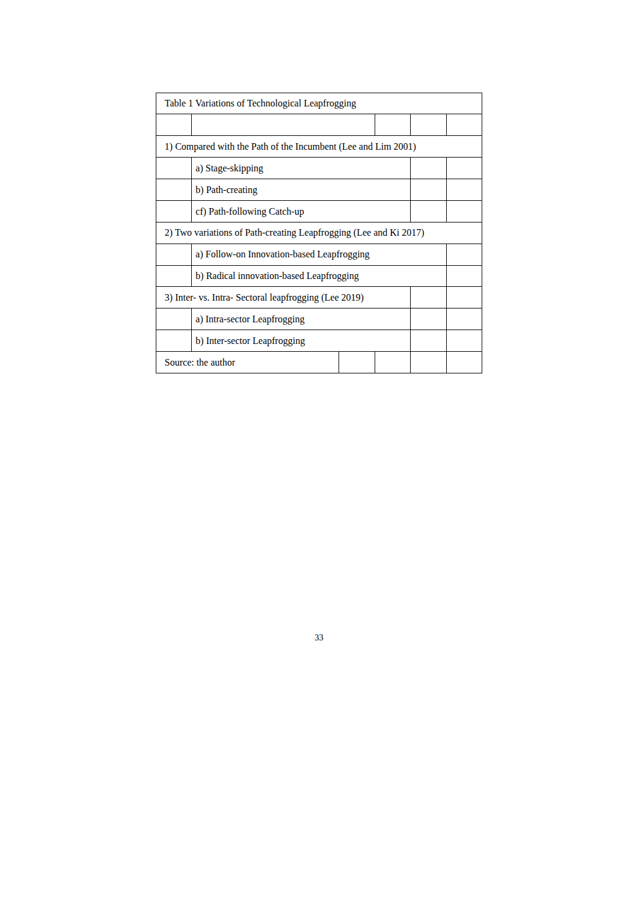| Table 1 Variations of Technological Leapfrogging |
| 1) Compared with the Path of the Incumbent (Lee and Lim 2001) |
| | a) Stage-skipping | | |
| | b) Path-creating | | |
| | cf) Path-following Catch-up | | |
| 2) Two variations of Path-creating Leapfrogging (Lee and Ki 2017) |
| | a) Follow-on Innovation-based Leapfrogging | |
| | b) Radical innovation-based Leapfrogging | |
| 3) Inter- vs. Intra- Sectoral leapfrogging (Lee 2019) | | |
| | a) Intra-sector Leapfrogging | | |
| | b) Inter-sector Leapfrogging | | |
| Source: the author | | | | |
33